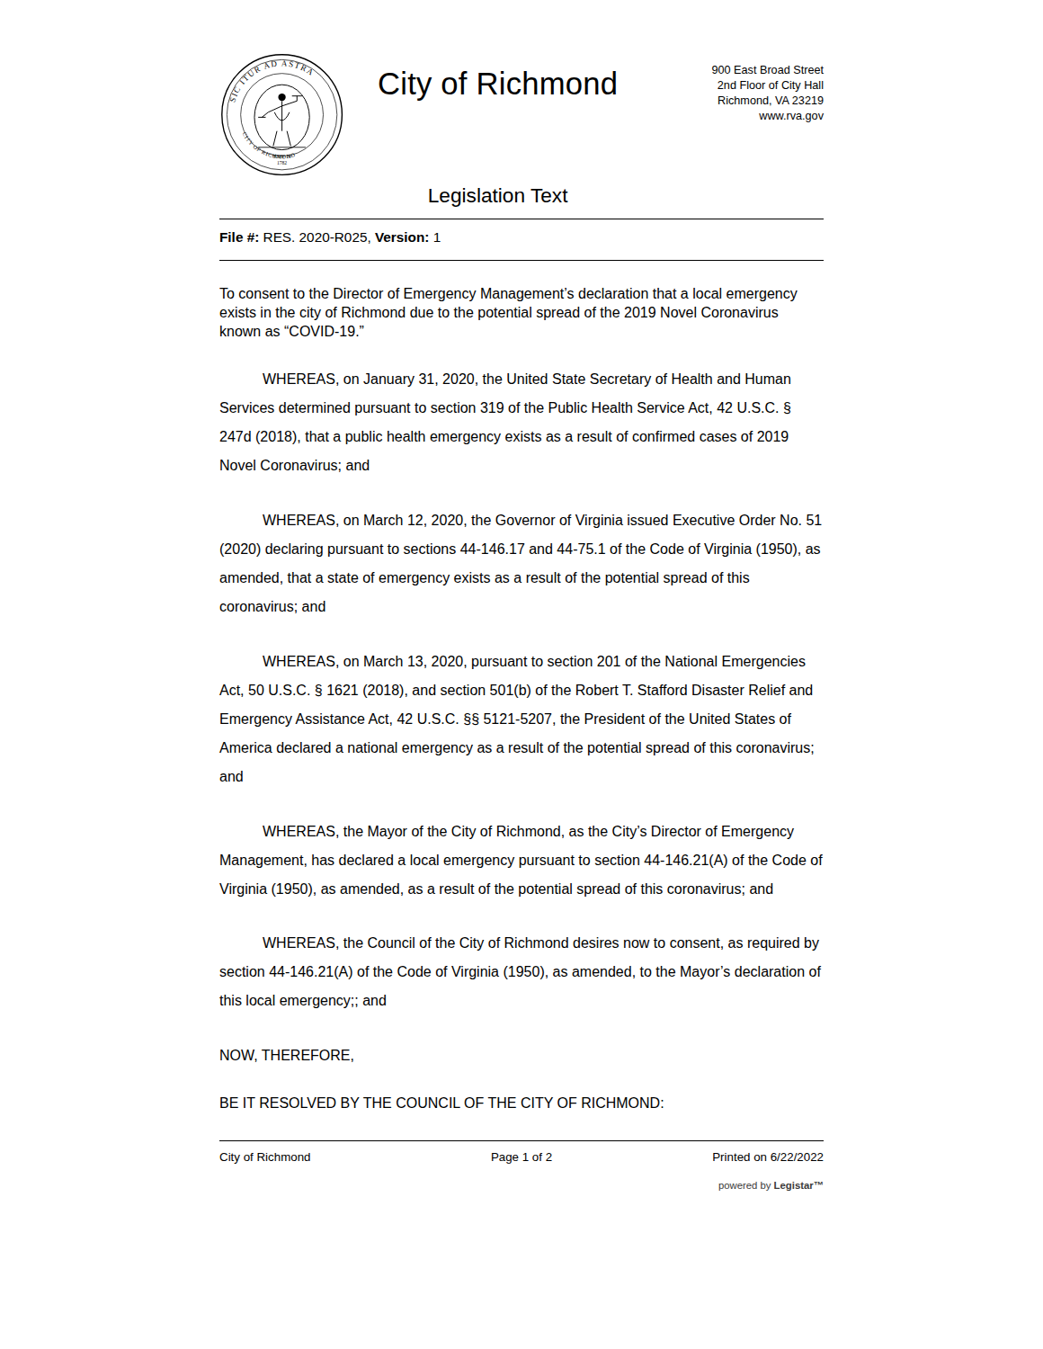SIC ITUR AD ASTRA CITY OF RICHMOND JULY 19 1782
City of Richmond
Legislation Text
900 East Broad Street
2nd Floor of City Hall
Richmond, VA 23219
www.rva.gov
File #: RES. 2020-R025, Version: 1
To consent to the Director of Emergency Management’s declaration that a local emergency exists in the city of Richmond due to the potential spread of the 2019 Novel Coronavirus known as “COVID-19.”
WHEREAS, on January 31, 2020, the United State Secretary of Health and Human Services determined pursuant to section 319 of the Public Health Service Act, 42 U.S.C. § 247d (2018), that a public health emergency exists as a result of confirmed cases of 2019 Novel Coronavirus; and
WHEREAS, on March 12, 2020, the Governor of Virginia issued Executive Order No. 51 (2020) declaring pursuant to sections 44-146.17 and 44-75.1 of the Code of Virginia (1950), as amended, that a state of emergency exists as a result of the potential spread of this coronavirus; and
WHEREAS, on March 13, 2020, pursuant to section 201 of the National Emergencies Act, 50 U.S.C. § 1621 (2018), and section 501(b) of the Robert T. Stafford Disaster Relief and Emergency Assistance Act, 42 U.S.C. §§ 5121-5207, the President of the United States of America declared a national emergency as a result of the potential spread of this coronavirus; and
WHEREAS, the Mayor of the City of Richmond, as the City’s Director of Emergency Management, has declared a local emergency pursuant to section 44-146.21(A) of the Code of Virginia (1950), as amended, as a result of the potential spread of this coronavirus; and
WHEREAS, the Council of the City of Richmond desires now to consent, as required by section 44-146.21(A) of the Code of Virginia (1950), as amended, to the Mayor’s declaration of this local emergency;; and
NOW, THEREFORE,
BE IT RESOLVED BY THE COUNCIL OF THE CITY OF RICHMOND:
City of Richmond
Page 1 of 2
Printed on 6/22/2022
powered by Legistar™